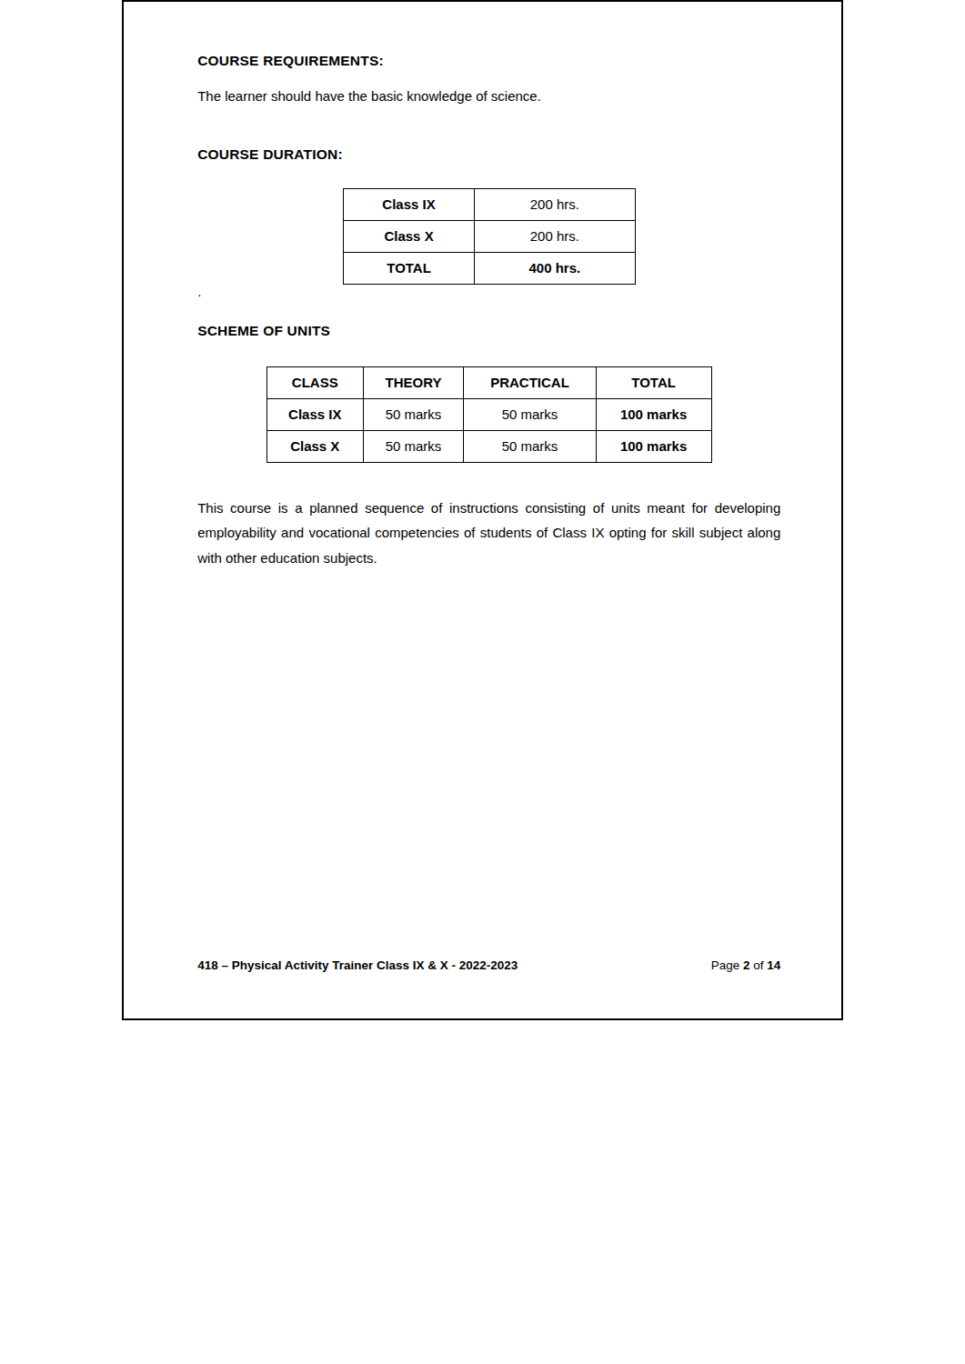COURSE REQUIREMENTS:
The learner should have the basic knowledge of science.
COURSE DURATION:
| Class IX | 200 hrs. |
| Class X | 200 hrs. |
| TOTAL | 400 hrs. |
.
SCHEME OF UNITS
| CLASS | THEORY | PRACTICAL | TOTAL |
| --- | --- | --- | --- |
| Class IX | 50 marks | 50 marks | 100 marks |
| Class X | 50 marks | 50 marks | 100 marks |
This course is a planned sequence of instructions consisting of units meant for developing employability and vocational competencies of students of Class IX opting for skill subject along with other education subjects.
418 – Physical Activity Trainer Class IX & X - 2022-2023
Page 2 of 14